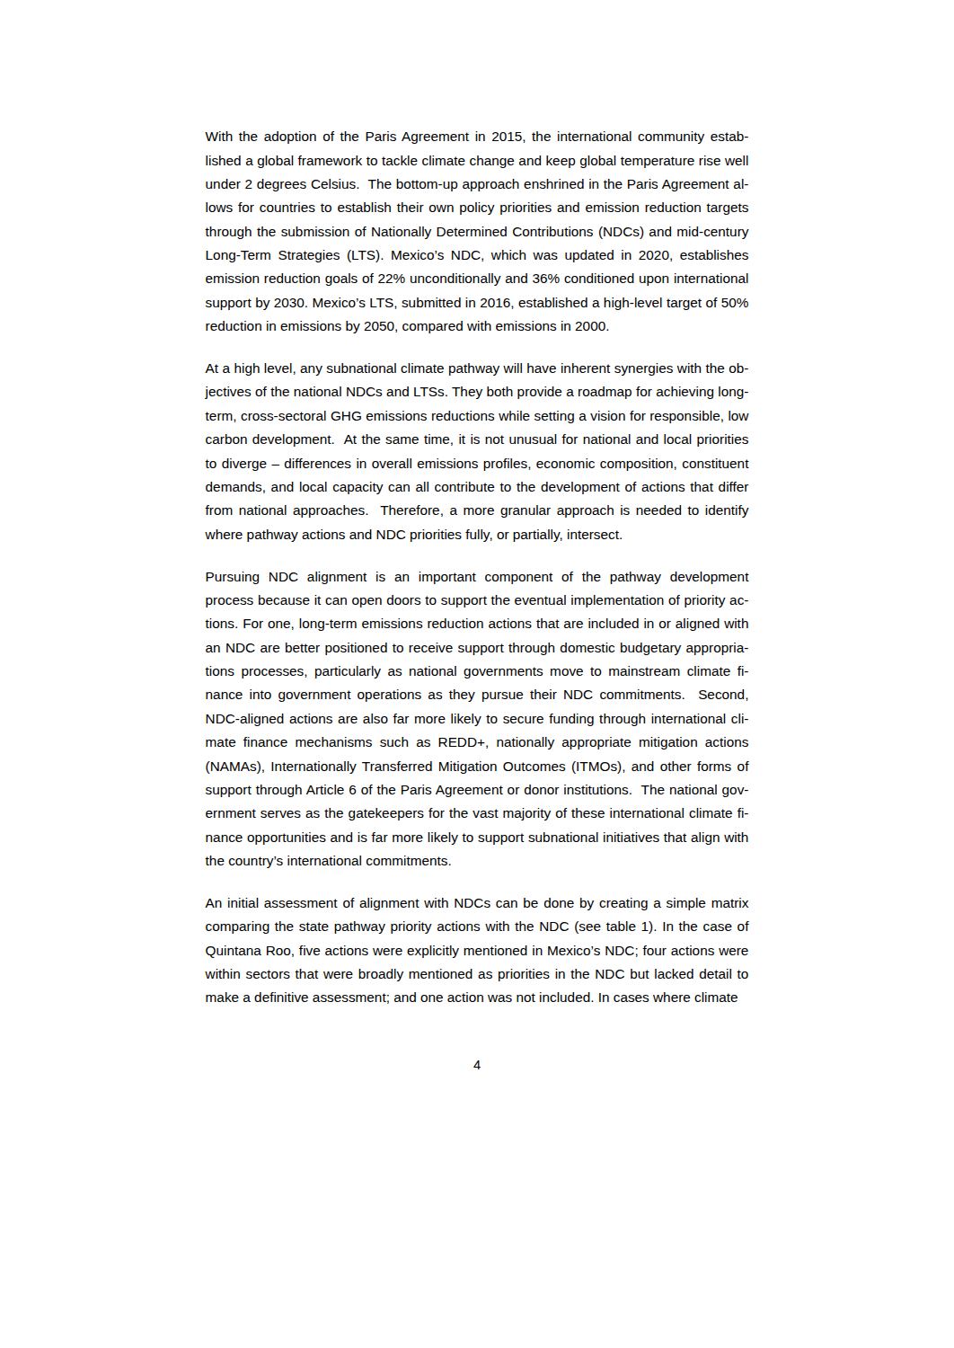With the adoption of the Paris Agreement in 2015, the international community established a global framework to tackle climate change and keep global temperature rise well under 2 degrees Celsius. The bottom-up approach enshrined in the Paris Agreement allows for countries to establish their own policy priorities and emission reduction targets through the submission of Nationally Determined Contributions (NDCs) and mid-century Long-Term Strategies (LTS). Mexico’s NDC, which was updated in 2020, establishes emission reduction goals of 22% unconditionally and 36% conditioned upon international support by 2030. Mexico’s LTS, submitted in 2016, established a high-level target of 50% reduction in emissions by 2050, compared with emissions in 2000.
At a high level, any subnational climate pathway will have inherent synergies with the objectives of the national NDCs and LTSs. They both provide a roadmap for achieving long-term, cross-sectoral GHG emissions reductions while setting a vision for responsible, low carbon development. At the same time, it is not unusual for national and local priorities to diverge – differences in overall emissions profiles, economic composition, constituent demands, and local capacity can all contribute to the development of actions that differ from national approaches. Therefore, a more granular approach is needed to identify where pathway actions and NDC priorities fully, or partially, intersect.
Pursuing NDC alignment is an important component of the pathway development process because it can open doors to support the eventual implementation of priority actions. For one, long-term emissions reduction actions that are included in or aligned with an NDC are better positioned to receive support through domestic budgetary appropriations processes, particularly as national governments move to mainstream climate finance into government operations as they pursue their NDC commitments. Second, NDC-aligned actions are also far more likely to secure funding through international climate finance mechanisms such as REDD+, nationally appropriate mitigation actions (NAMAs), Internationally Transferred Mitigation Outcomes (ITMOs), and other forms of support through Article 6 of the Paris Agreement or donor institutions. The national government serves as the gatekeepers for the vast majority of these international climate finance opportunities and is far more likely to support subnational initiatives that align with the country’s international commitments.
An initial assessment of alignment with NDCs can be done by creating a simple matrix comparing the state pathway priority actions with the NDC (see table 1). In the case of Quintana Roo, five actions were explicitly mentioned in Mexico’s NDC; four actions were within sectors that were broadly mentioned as priorities in the NDC but lacked detail to make a definitive assessment; and one action was not included. In cases where climate
4